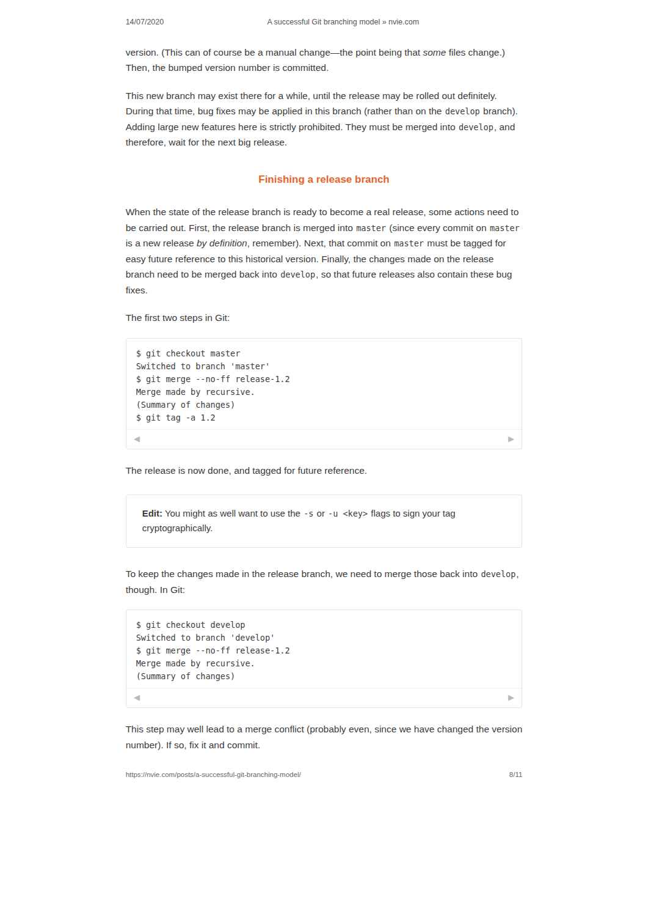14/07/2020 A successful Git branching model » nvie.com
version. (This can of course be a manual change—the point being that some files change.) Then, the bumped version number is committed.
This new branch may exist there for a while, until the release may be rolled out definitely. During that time, bug fixes may be applied in this branch (rather than on the develop branch). Adding large new features here is strictly prohibited. They must be merged into develop, and therefore, wait for the next big release.
Finishing a release branch
When the state of the release branch is ready to become a real release, some actions need to be carried out. First, the release branch is merged into master (since every commit on master is a new release by definition, remember). Next, that commit on master must be tagged for easy future reference to this historical version. Finally, the changes made on the release branch need to be merged back into develop, so that future releases also contain these bug fixes.
The first two steps in Git:
$ git checkout master
Switched to branch 'master'
$ git merge --no-ff release-1.2
Merge made by recursive.
(Summary of changes)
$ git tag -a 1.2
◀ ▶
The release is now done, and tagged for future reference.
Edit: You might as well want to use the -s or -u <key> flags to sign your tag cryptographically.
To keep the changes made in the release branch, we need to merge those back into develop, though. In Git:
$ git checkout develop
Switched to branch 'develop'
$ git merge --no-ff release-1.2
Merge made by recursive.
(Summary of changes)
◀ ▶
This step may well lead to a merge conflict (probably even, since we have changed the version number). If so, fix it and commit.
https://nvie.com/posts/a-successful-git-branching-model/ 8/11